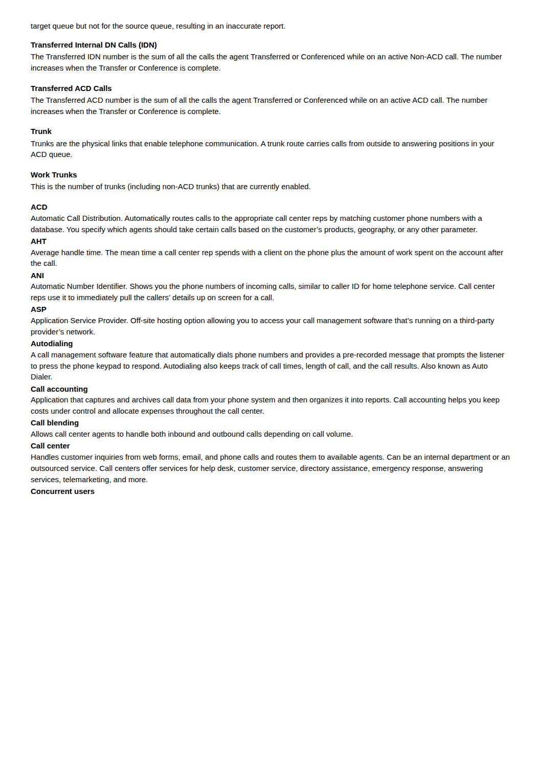target queue but not for the source queue, resulting in an inaccurate report.
Transferred Internal DN Calls (IDN)
The Transferred IDN number is the sum of all the calls the agent Transferred or Conferenced while on an active Non-ACD call. The number increases when the Transfer or Conference is complete.
Transferred ACD Calls
The Transferred ACD number is the sum of all the calls the agent Transferred or Conferenced while on an active ACD call. The number increases when the Transfer or Conference is complete.
Trunk
Trunks are the physical links that enable telephone communication. A trunk route carries calls from outside to answering positions in your ACD queue.
Work Trunks
This is the number of trunks (including non-ACD trunks) that are currently enabled.
ACD
Automatic Call Distribution. Automatically routes calls to the appropriate call center reps by matching customer phone numbers with a database. You specify which agents should take certain calls based on the customer’s products, geography, or any other parameter.
AHT
Average handle time. The mean time a call center rep spends with a client on the phone plus the amount of work spent on the account after the call.
ANI
Automatic Number Identifier. Shows you the phone numbers of incoming calls, similar to caller ID for home telephone service. Call center reps use it to immediately pull the callers’ details up on screen for a call.
ASP
Application Service Provider. Off-site hosting option allowing you to access your call management software that’s running on a third-party provider’s network.
Autodialing
A call management software feature that automatically dials phone numbers and provides a pre-recorded message that prompts the listener to press the phone keypad to respond. Autodialing also keeps track of call times, length of call, and the call results. Also known as Auto Dialer.
Call accounting
Application that captures and archives call data from your phone system and then organizes it into reports. Call accounting helps you keep costs under control and allocate expenses throughout the call center.
Call blending
Allows call center agents to handle both inbound and outbound calls depending on call volume.
Call center
Handles customer inquiries from web forms, email, and phone calls and routes them to available agents. Can be an internal department or an outsourced service. Call centers offer services for help desk, customer service, directory assistance, emergency response, answering services, telemarketing, and more.
Concurrent users